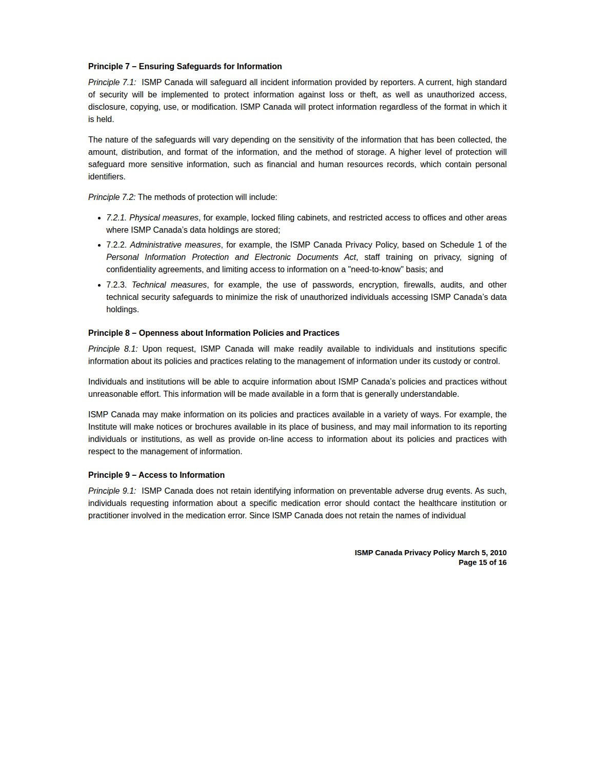Principle 7 – Ensuring Safeguards for Information
Principle 7.1: ISMP Canada will safeguard all incident information provided by reporters. A current, high standard of security will be implemented to protect information against loss or theft, as well as unauthorized access, disclosure, copying, use, or modification. ISMP Canada will protect information regardless of the format in which it is held.
The nature of the safeguards will vary depending on the sensitivity of the information that has been collected, the amount, distribution, and format of the information, and the method of storage. A higher level of protection will safeguard more sensitive information, such as financial and human resources records, which contain personal identifiers.
Principle 7.2: The methods of protection will include:
7.2.1. Physical measures, for example, locked filing cabinets, and restricted access to offices and other areas where ISMP Canada’s data holdings are stored;
7.2.2. Administrative measures, for example, the ISMP Canada Privacy Policy, based on Schedule 1 of the Personal Information Protection and Electronic Documents Act, staff training on privacy, signing of confidentiality agreements, and limiting access to information on a "need-to-know" basis; and
7.2.3. Technical measures, for example, the use of passwords, encryption, firewalls, audits, and other technical security safeguards to minimize the risk of unauthorized individuals accessing ISMP Canada’s data holdings.
Principle 8 – Openness about Information Policies and Practices
Principle 8.1: Upon request, ISMP Canada will make readily available to individuals and institutions specific information about its policies and practices relating to the management of information under its custody or control.
Individuals and institutions will be able to acquire information about ISMP Canada’s policies and practices without unreasonable effort. This information will be made available in a form that is generally understandable.
ISMP Canada may make information on its policies and practices available in a variety of ways. For example, the Institute will make notices or brochures available in its place of business, and may mail information to its reporting individuals or institutions, as well as provide on-line access to information about its policies and practices with respect to the management of information.
Principle 9 – Access to Information
Principle 9.1: ISMP Canada does not retain identifying information on preventable adverse drug events. As such, individuals requesting information about a specific medication error should contact the healthcare institution or practitioner involved in the medication error. Since ISMP Canada does not retain the names of individual
ISMP Canada Privacy Policy March 5, 2010
Page 15 of 16